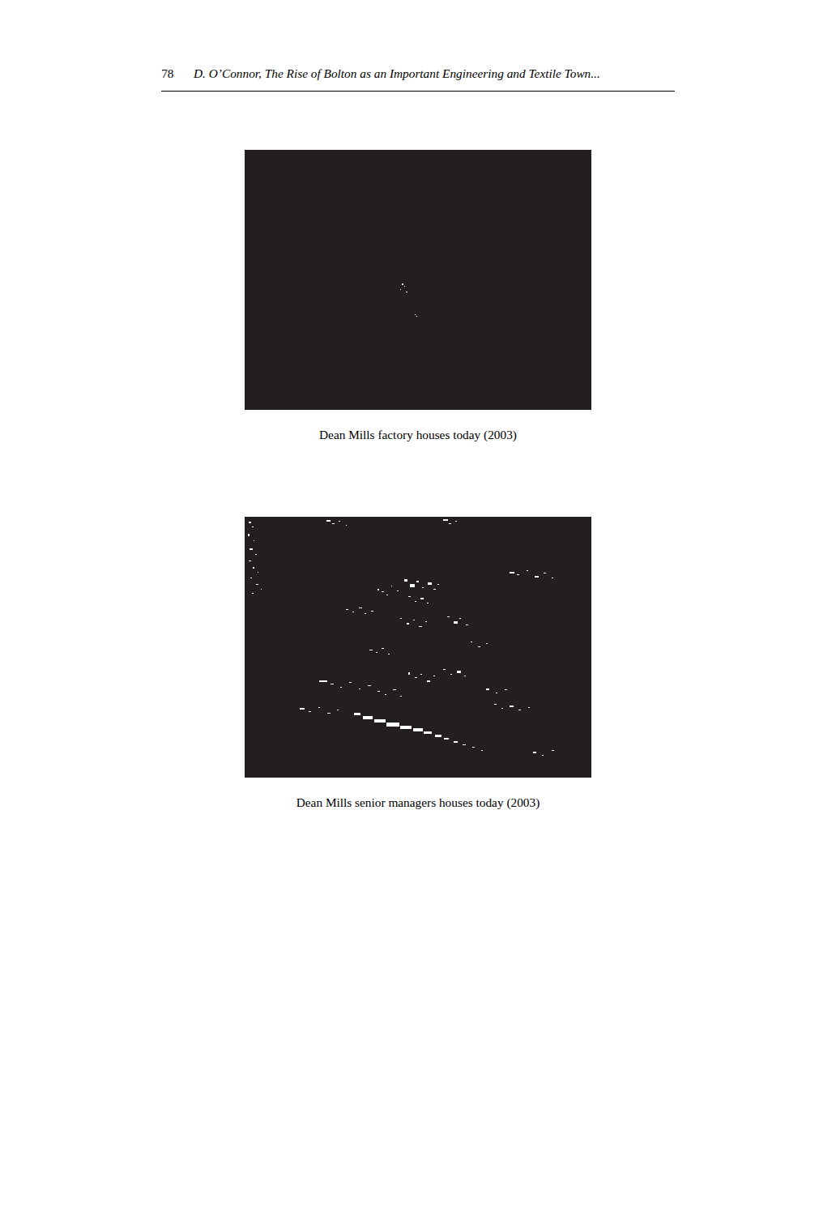78 D. O’Connor, The Rise of Bolton as an Important Engineering and Textile Town...
Dean Mills factory houses today (2003)
Dean Mills senior managers houses today (2003)